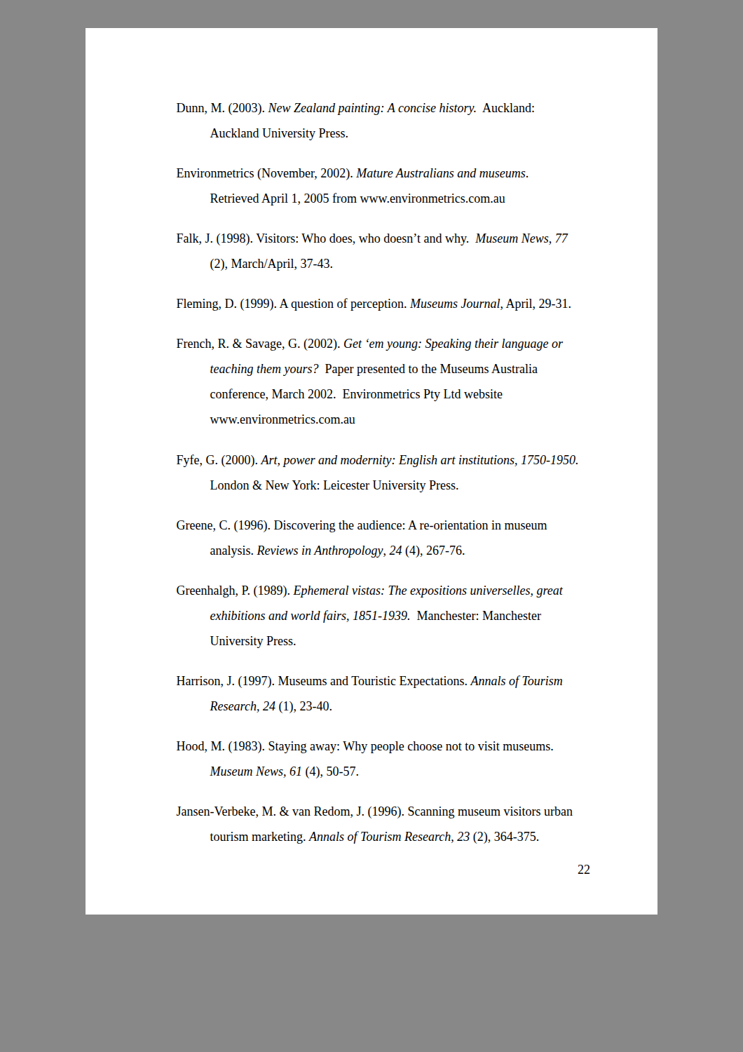Dunn, M. (2003). New Zealand painting: A concise history. Auckland: Auckland University Press.
Environmetrics (November, 2002). Mature Australians and museums. Retrieved April 1, 2005 from www.environmetrics.com.au
Falk, J. (1998). Visitors: Who does, who doesn’t and why. Museum News, 77 (2), March/April, 37-43.
Fleming, D. (1999). A question of perception. Museums Journal, April, 29-31.
French, R. & Savage, G. (2002). Get ‘em young: Speaking their language or teaching them yours? Paper presented to the Museums Australia conference, March 2002. Environmetrics Pty Ltd website www.environmetrics.com.au
Fyfe, G. (2000). Art, power and modernity: English art institutions, 1750-1950. London & New York: Leicester University Press.
Greene, C. (1996). Discovering the audience: A re-orientation in museum analysis. Reviews in Anthropology, 24 (4), 267-76.
Greenhalgh, P. (1989). Ephemeral vistas: The expositions universelles, great exhibitions and world fairs, 1851-1939. Manchester: Manchester University Press.
Harrison, J. (1997). Museums and Touristic Expectations. Annals of Tourism Research, 24 (1), 23-40.
Hood, M. (1983). Staying away: Why people choose not to visit museums. Museum News, 61 (4), 50-57.
Jansen-Verbeke, M. & van Redom, J. (1996). Scanning museum visitors urban tourism marketing. Annals of Tourism Research, 23 (2), 364-375.
22